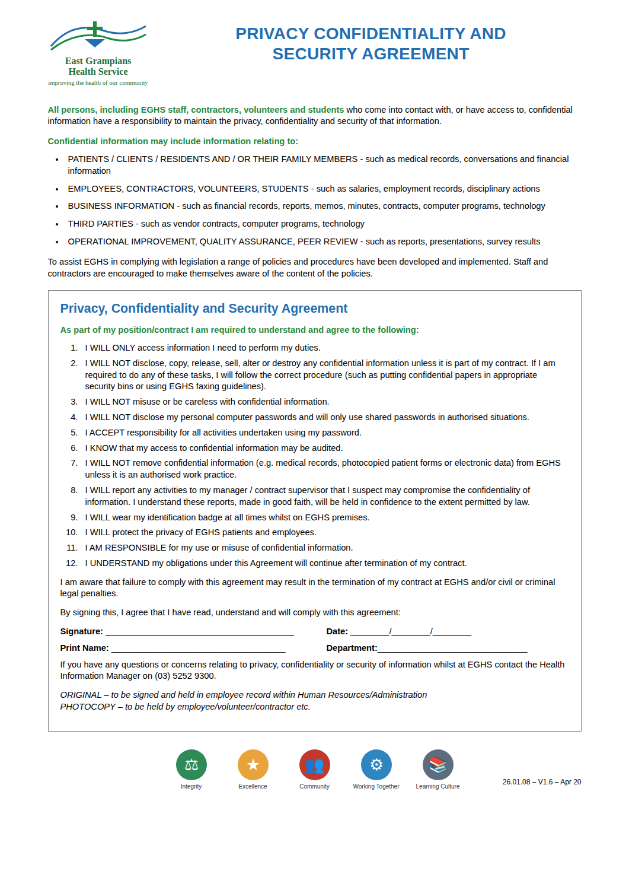East Grampians
Health Service
improving the health of our community
PRIVACY CONFIDENTIALITY AND
SECURITY AGREEMENT
All persons, including EGHS staff, contractors, volunteers and students who come into contact with, or have access to, confidential information have a responsibility to maintain the privacy, confidentiality and security of that information.
Confidential information may include information relating to:
PATIENTS / CLIENTS / RESIDENTS AND / OR THEIR FAMILY MEMBERS - such as medical records, conversations and financial information
EMPLOYEES, CONTRACTORS, VOLUNTEERS, STUDENTS - such as salaries, employment records, disciplinary actions
BUSINESS INFORMATION - such as financial records, reports, memos, minutes, contracts, computer programs, technology
THIRD PARTIES - such as vendor contracts, computer programs, technology
OPERATIONAL IMPROVEMENT, QUALITY ASSURANCE, PEER REVIEW - such as reports, presentations, survey results
To assist EGHS in complying with legislation a range of policies and procedures have been developed and implemented. Staff and contractors are encouraged to make themselves aware of the content of the policies.
Privacy, Confidentiality and Security Agreement
As part of my position/contract I am required to understand and agree to the following:
I WILL ONLY access information I need to perform my duties.
I WILL NOT disclose, copy, release, sell, alter or destroy any confidential information unless it is part of my contract. If I am required to do any of these tasks, I will follow the correct procedure (such as putting confidential papers in appropriate security bins or using EGHS faxing guidelines).
I WILL NOT misuse or be careless with confidential information.
I WILL NOT disclose my personal computer passwords and will only use shared passwords in authorised situations.
I ACCEPT responsibility for all activities undertaken using my password.
I KNOW that my access to confidential information may be audited.
I WILL NOT remove confidential information (e.g. medical records, photocopied patient forms or electronic data) from EGHS unless it is an authorised work practice.
I WILL report any activities to my manager / contract supervisor that I suspect may compromise the confidentiality of information. I understand these reports, made in good faith, will be held in confidence to the extent permitted by law.
I WILL wear my identification badge at all times whilst on EGHS premises.
I WILL protect the privacy of EGHS patients and employees.
I AM RESPONSIBLE for my use or misuse of confidential information.
I UNDERSTAND my obligations under this Agreement will continue after termination of my contract.
I am aware that failure to comply with this agreement may result in the termination of my contract at EGHS and/or civil or criminal legal penalties.
By signing this, I agree that I have read, understand and will comply with this agreement:
Signature: _______________________________________
Date: ________/________/________
Print Name: ____________________________________
Department:_______________________________
If you have any questions or concerns relating to privacy, confidentiality or security of information whilst at EGHS contact the Health Information Manager on (03) 5252 9300.
ORIGINAL – to be signed and held in employee record within Human Resources/Administration
PHOTOCOPY – to be held by employee/volunteer/contractor etc.
⚖
Integrity
★
Excellence
👥
Community
⚙
Working Together
📚
Learning Culture
26.01.08 – V1.6 – Apr 20